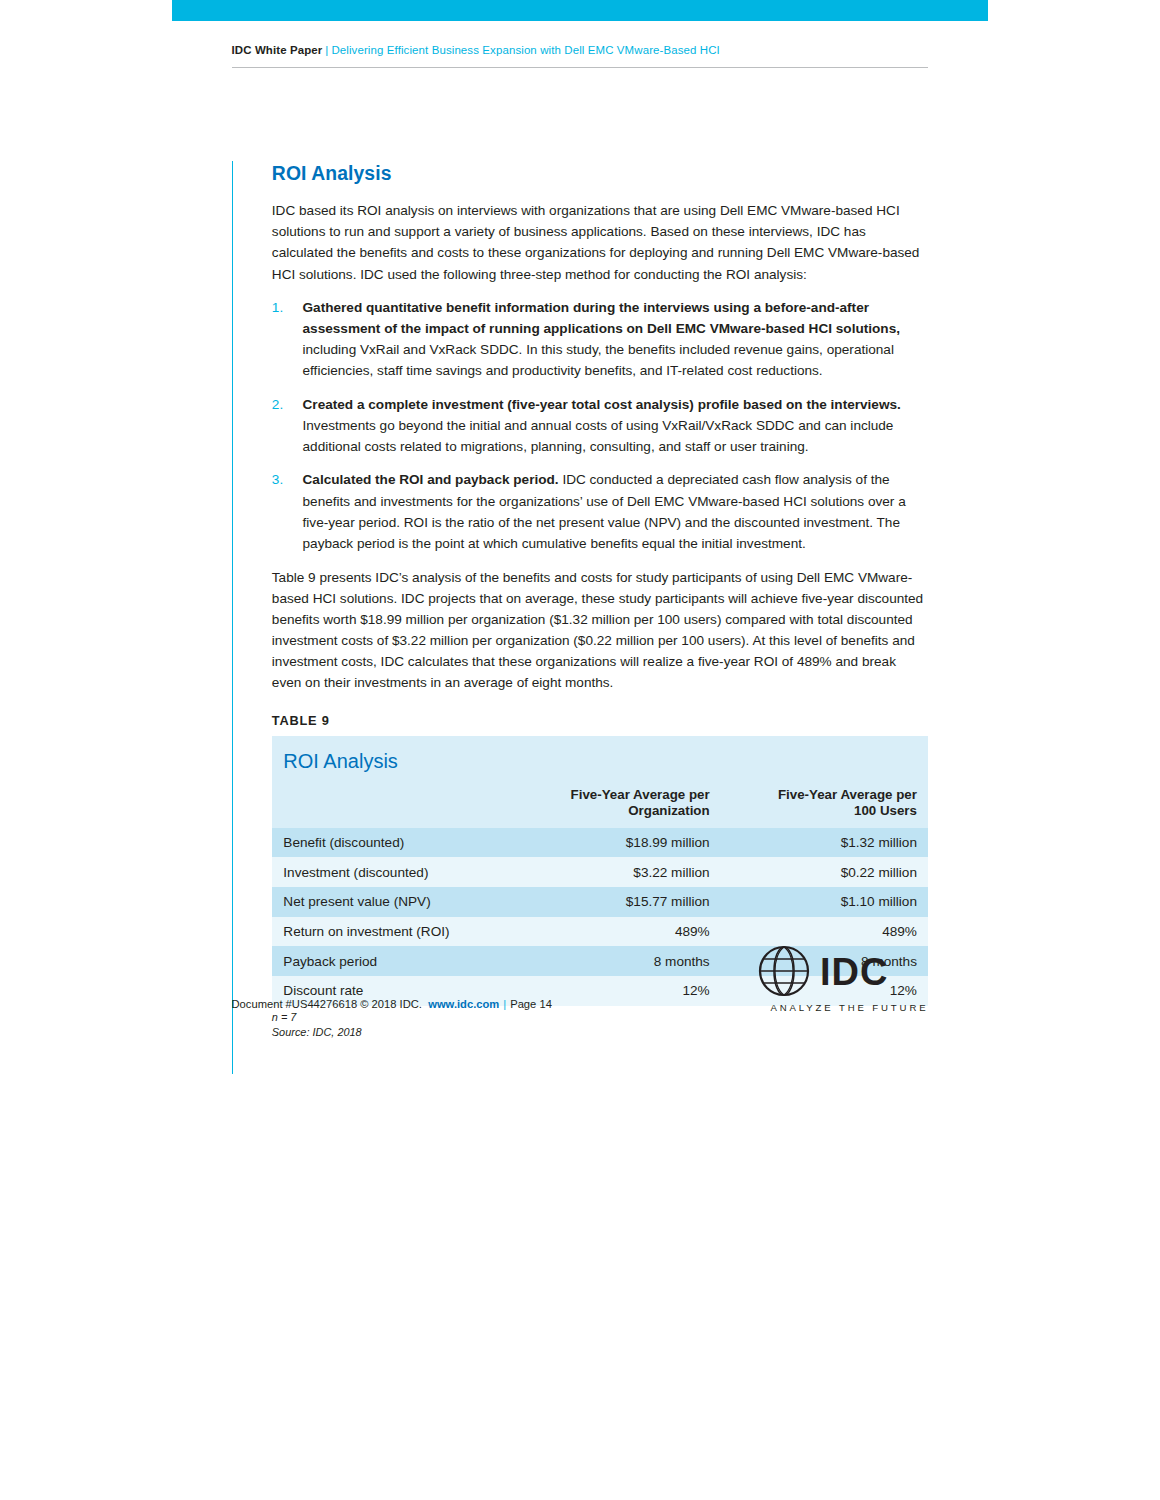IDC White Paper|Delivering Efficient Business Expansion with Dell EMC VMware-Based HCI
ROI Analysis
IDC based its ROI analysis on interviews with organizations that are using Dell EMC VMware-based HCI solutions to run and support a variety of business applications. Based on these interviews, IDC has calculated the benefits and costs to these organizations for deploying and running Dell EMC VMware-based HCI solutions. IDC used the following three-step method for conducting the ROI analysis:
Gathered quantitative benefit information during the interviews using a before-and-after assessment of the impact of running applications on Dell EMC VMware-based HCI solutions, including VxRail and VxRack SDDC. In this study, the benefits included revenue gains, operational efficiencies, staff time savings and productivity benefits, and IT-related cost reductions.
Created a complete investment (five-year total cost analysis) profile based on the interviews. Investments go beyond the initial and annual costs of using VxRail/VxRack SDDC and can include additional costs related to migrations, planning, consulting, and staff or user training.
Calculated the ROI and payback period. IDC conducted a depreciated cash flow analysis of the benefits and investments for the organizations’ use of Dell EMC VMware-based HCI solutions over a five-year period. ROI is the ratio of the net present value (NPV) and the discounted investment. The payback period is the point at which cumulative benefits equal the initial investment.
Table 9 presents IDC’s analysis of the benefits and costs for study participants of using Dell EMC VMware-based HCI solutions. IDC projects that on average, these study participants will achieve five-year discounted benefits worth $18.99 million per organization ($1.32 million per 100 users) compared with total discounted investment costs of $3.22 million per organization ($0.22 million per 100 users). At this level of benefits and investment costs, IDC calculates that these organizations will realize a five-year ROI of 489% and break even on their investments in an average of eight months.
TABLE 9
ROI Analysis
| | Five-Year Average per Organization | Five-Year Average per 100 Users |
| --- | --- | --- |
| Benefit (discounted) | $18.99 million | $1.32 million |
| Investment (discounted) | $3.22 million | $0.22 million |
| Net present value (NPV) | $15.77 million | $1.10 million |
| Return on investment (ROI) | 489% | 489% |
| Payback period | 8 months | 8 months |
| Discount rate | 12% | 12% |
n = 7
Source: IDC, 2018
Document #US44276618 © 2018 IDC. www.idc.com|Page 14
IDC
Analyze the Future